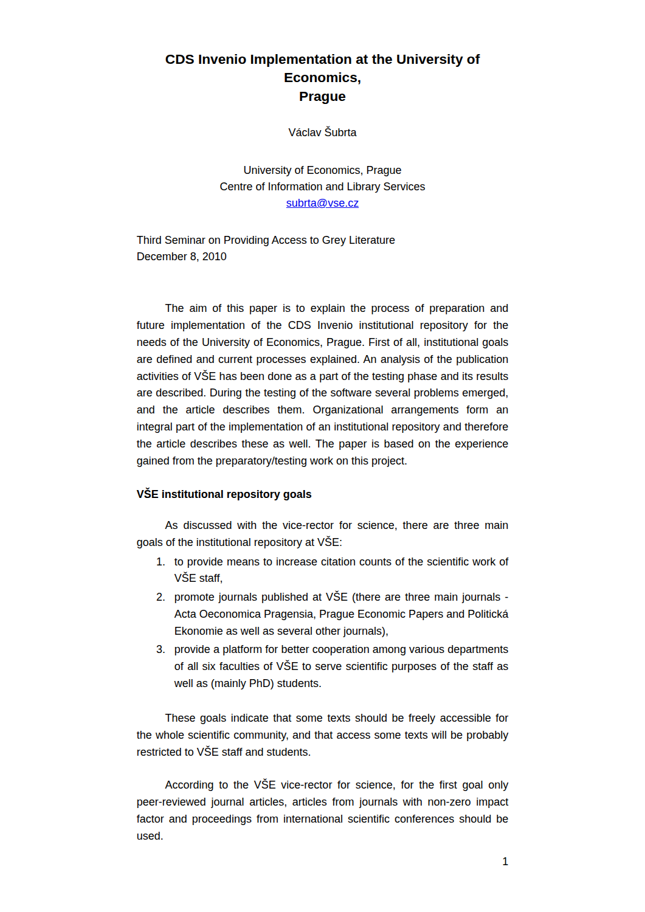CDS Invenio Implementation at the University of Economics,
Prague
Václav Šubrta
University of Economics, Prague
Centre of Information and Library Services
subrta@vse.cz
Third Seminar on Providing Access to Grey Literature
December 8, 2010
The aim of this paper is to explain the process of preparation and future implementation of the CDS Invenio institutional repository for the needs of the University of Economics, Prague. First of all, institutional goals are defined and current processes explained. An analysis of the publication activities of VŠE has been done as a part of the testing phase and its results are described. During the testing of the software several problems emerged, and the article describes them. Organizational arrangements form an integral part of the implementation of an institutional repository and therefore the article describes these as well. The paper is based on the experience gained from the preparatory/testing work on this project.
VŠE institutional repository goals
As discussed with the vice-rector for science, there are three main goals of the institutional repository at VŠE:
to provide means to increase citation counts of the scientific work of VŠE staff,
promote journals published at VŠE (there are three main journals - Acta Oeconomica Pragensia, Prague Economic Papers and Politická Ekonomie as well as several other journals),
provide a platform for better cooperation among various departments of all six faculties of VŠE to serve scientific purposes of the staff as well as (mainly PhD) students.
These goals indicate that some texts should be freely accessible for the whole scientific community, and that access some texts will be probably restricted to VŠE staff and students.
According to the VŠE vice-rector for science, for the first goal only peer-reviewed journal articles, articles from journals with non-zero impact factor and proceedings from international scientific conferences should be used.
1